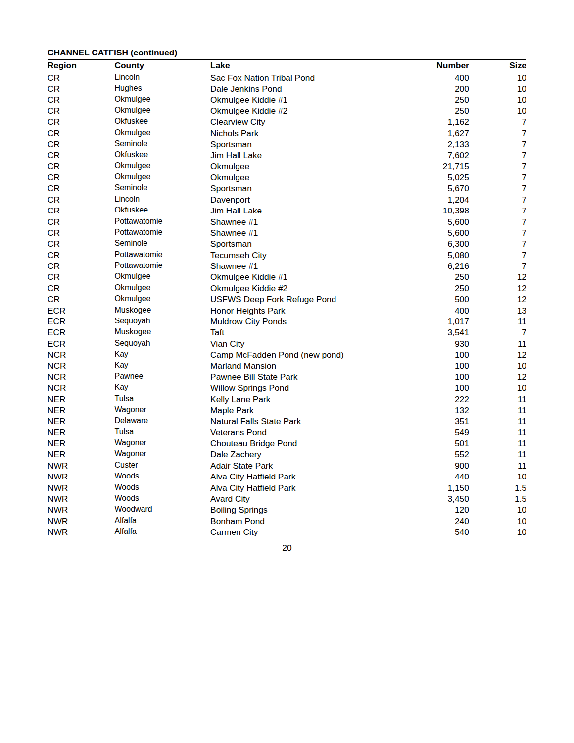CHANNEL CATFISH (continued)
| Region | County | Lake | Number | Size |
| --- | --- | --- | --- | --- |
| CR | Lincoln | Sac Fox Nation Tribal Pond | 400 | 10 |
| CR | Hughes | Dale Jenkins Pond | 200 | 10 |
| CR | Okmulgee | Okmulgee Kiddie #1 | 250 | 10 |
| CR | Okmulgee | Okmulgee Kiddie #2 | 250 | 10 |
| CR | Okfuskee | Clearview City | 1,162 | 7 |
| CR | Okmulgee | Nichols Park | 1,627 | 7 |
| CR | Seminole | Sportsman | 2,133 | 7 |
| CR | Okfuskee | Jim Hall Lake | 7,602 | 7 |
| CR | Okmulgee | Okmulgee | 21,715 | 7 |
| CR | Okmulgee | Okmulgee | 5,025 | 7 |
| CR | Seminole | Sportsman | 5,670 | 7 |
| CR | Lincoln | Davenport | 1,204 | 7 |
| CR | Okfuskee | Jim Hall Lake | 10,398 | 7 |
| CR | Pottawatomie | Shawnee #1 | 5,600 | 7 |
| CR | Pottawatomie | Shawnee #1 | 5,600 | 7 |
| CR | Seminole | Sportsman | 6,300 | 7 |
| CR | Pottawatomie | Tecumseh City | 5,080 | 7 |
| CR | Pottawatomie | Shawnee #1 | 6,216 | 7 |
| CR | Okmulgee | Okmulgee Kiddie #1 | 250 | 12 |
| CR | Okmulgee | Okmulgee Kiddie #2 | 250 | 12 |
| CR | Okmulgee | USFWS Deep Fork Refuge Pond | 500 | 12 |
| ECR | Muskogee | Honor Heights Park | 400 | 13 |
| ECR | Sequoyah | Muldrow City Ponds | 1,017 | 11 |
| ECR | Muskogee | Taft | 3,541 | 7 |
| ECR | Sequoyah | Vian City | 930 | 11 |
| NCR | Kay | Camp McFadden Pond (new pond) | 100 | 12 |
| NCR | Kay | Marland Mansion | 100 | 10 |
| NCR | Pawnee | Pawnee Bill State Park | 100 | 12 |
| NCR | Kay | Willow Springs Pond | 100 | 10 |
| NER | Tulsa | Kelly Lane Park | 222 | 11 |
| NER | Wagoner | Maple Park | 132 | 11 |
| NER | Delaware | Natural Falls State Park | 351 | 11 |
| NER | Tulsa | Veterans Pond | 549 | 11 |
| NER | Wagoner | Chouteau Bridge Pond | 501 | 11 |
| NER | Wagoner | Dale Zachery | 552 | 11 |
| NWR | Custer | Adair State Park | 900 | 11 |
| NWR | Woods | Alva City Hatfield Park | 440 | 10 |
| NWR | Woods | Alva City Hatfield Park | 1,150 | 1.5 |
| NWR | Woods | Avard City | 3,450 | 1.5 |
| NWR | Woodward | Boiling Springs | 120 | 10 |
| NWR | Alfalfa | Bonham Pond | 240 | 10 |
| NWR | Alfalfa | Carmen City | 540 | 10 |
20